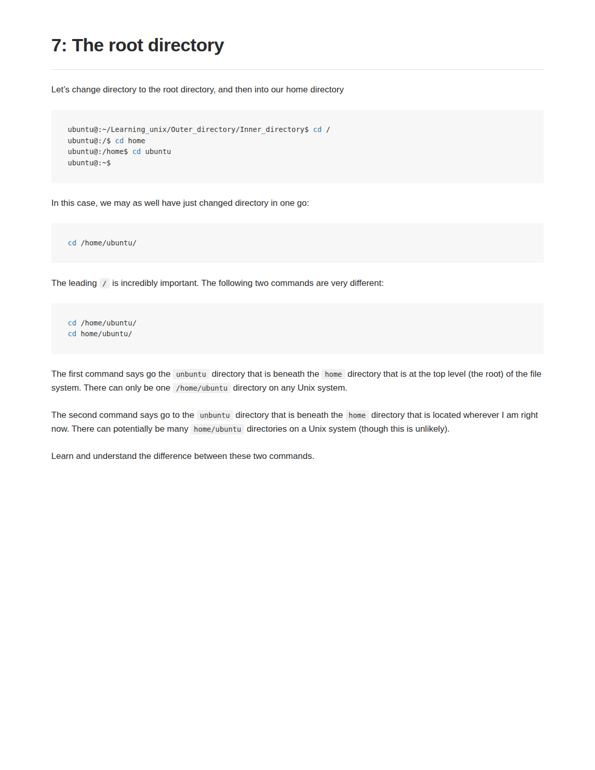7: The root directory
Let’s change directory to the root directory, and then into our home directory
ubuntu@:~/Learning_unix/Outer_directory/Inner_directory$ cd /
ubuntu@:/$ cd home
ubuntu@:/home$ cd ubuntu
ubuntu@:~$
In this case, we may as well have just changed directory in one go:
cd /home/ubuntu/
The leading / is incredibly important. The following two commands are very different:
cd /home/ubuntu/
cd home/ubuntu/
The first command says go the unbuntu directory that is beneath the home directory that is at the top level (the root) of the file system. There can only be one /home/ubuntu directory on any Unix system.
The second command says go to the unbuntu directory that is beneath the home directory that is located wherever I am right now. There can potentially be many home/ubuntu directories on a Unix system (though this is unlikely).
Learn and understand the difference between these two commands.